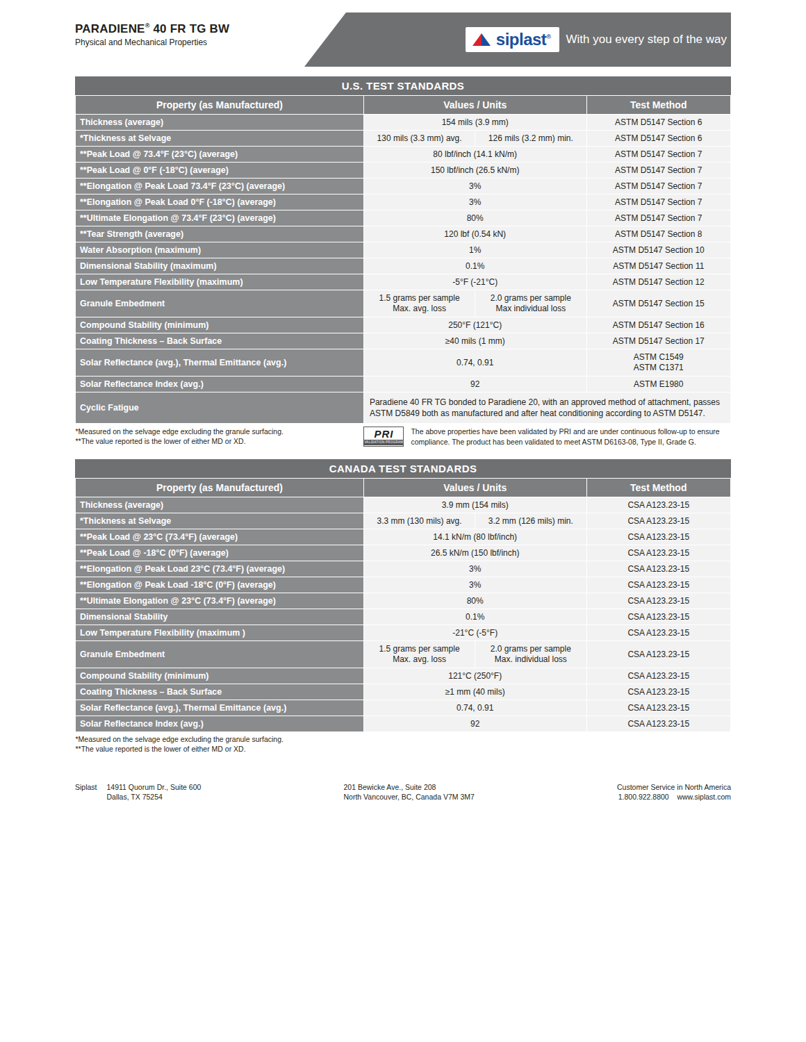siplast®
With you every step of the way
PARADIENE® 40 FR TG BW
Physical and Mechanical Properties
U.S. TEST STANDARDS
| Property (as Manufactured) | Values / Units | Test Method |
| --- | --- | --- |
| Thickness (average) | 154 mils (3.9 mm) | ASTM D5147 Section 6 |
| *Thickness at Selvage | / 130 mils (3.3 mm) avg. / 126 mils (3.2 mm) min. / | ASTM D5147 Section 6 |
| **Peak Load @ 73.4°F (23°C) (average) | 80 lbf/inch (14.1 kN/m) | ASTM D5147 Section 7 |
| **Peak Load @ 0°F (-18°C) (average) | 150 lbf/inch (26.5 kN/m) | ASTM D5147 Section 7 |
| **Elongation @ Peak Load 73.4°F (23°C) (average) | 3% | ASTM D5147 Section 7 |
| **Elongation @ Peak Load 0°F (-18°C) (average) | 3% | ASTM D5147 Section 7 |
| **Ultimate Elongation @ 73.4°F (23°C) (average) | 80% | ASTM D5147 Section 7 |
| **Tear Strength (average) | 120 lbf (0.54 kN) | ASTM D5147 Section 8 |
| Water Absorption (maximum) | 1% | ASTM D5147 Section 10 |
| Dimensional Stability (maximum) | 0.1% | ASTM D5147 Section 11 |
| Low Temperature Flexibility (maximum) | -5°F (-21°C) | ASTM D5147 Section 12 |
| Granule Embedment | / 1.5 grams per sample Max. avg. loss / 2.0 grams per sample Max individual loss / | ASTM D5147 Section 15 |
| Compound Stability (minimum) | 250°F (121°C) | ASTM D5147 Section 16 |
| Coating Thickness – Back Surface | ≥40 mils (1 mm) | ASTM D5147 Section 17 |
| Solar Reflectance (avg.), Thermal Emittance (avg.) | 0.74, 0.91 | ASTM C1549 ASTM C1371 |
| Solar Reflectance Index (avg.) | 92 | ASTM E1980 |
| Cyclic Fatigue | Paradiene 40 FR TG bonded to Paradiene 20, with an approved method of attachment, passes ASTM D5849 both as manufactured and after heat conditioning according to ASTM D5147. |
| *Measured on the selvage edge excluding the granule surfacing. **The value reported is the lower of either MD or XD. | PRI VALIDATION PROGRAM The above properties have been validated by PRI and are under continuous follow-up to ensure compliance. The product has been validated to meet ASTM D6163-08, Type II, Grade G. |
CANADA TEST STANDARDS
| Property (as Manufactured) | Values / Units | Test Method |
| --- | --- | --- |
| Thickness (average) | 3.9 mm (154 mils) | CSA A123.23-15 |
| *Thickness at Selvage | / 3.3 mm (130 mils) avg. / 3.2 mm (126 mils) min. / | CSA A123.23-15 |
| **Peak Load @ 23°C (73.4°F) (average) | 14.1 kN/m (80 lbf/inch) | CSA A123.23-15 |
| **Peak Load @ -18°C (0°F) (average) | 26.5 kN/m (150 lbf/inch) | CSA A123.23-15 |
| **Elongation @ Peak Load 23°C (73.4°F) (average) | 3% | CSA A123.23-15 |
| **Elongation @ Peak Load -18°C (0°F) (average) | 3% | CSA A123.23-15 |
| **Ultimate Elongation @ 23°C (73.4°F) (average) | 80% | CSA A123.23-15 |
| Dimensional Stability | 0.1% | CSA A123.23-15 |
| Low Temperature Flexibility (maximum ) | -21°C (-5°F) | CSA A123.23-15 |
| Granule Embedment | / 1.5 grams per sample Max. avg. loss / 2.0 grams per sample Max. individual loss / | CSA A123.23-15 |
| Compound Stability (minimum) | 121°C (250°F) | CSA A123.23-15 |
| Coating Thickness – Back Surface | ≥1 mm (40 mils) | CSA A123.23-15 |
| Solar Reflectance (avg.), Thermal Emittance (avg.) | 0.74, 0.91 | CSA A123.23-15 |
| Solar Reflectance Index (avg.) | 92 | CSA A123.23-15 |
| *Measured on the selvage edge excluding the granule surfacing. **The value reported is the lower of either MD or XD. |
Siplast 14911 Quorum Dr., Suite 600
Dallas, TX 75254
201 Bewicke Ave., Suite 208
North Vancouver, BC, Canada V7M 3M7
Customer Service in North America
1.800.922.8800 www.siplast.com